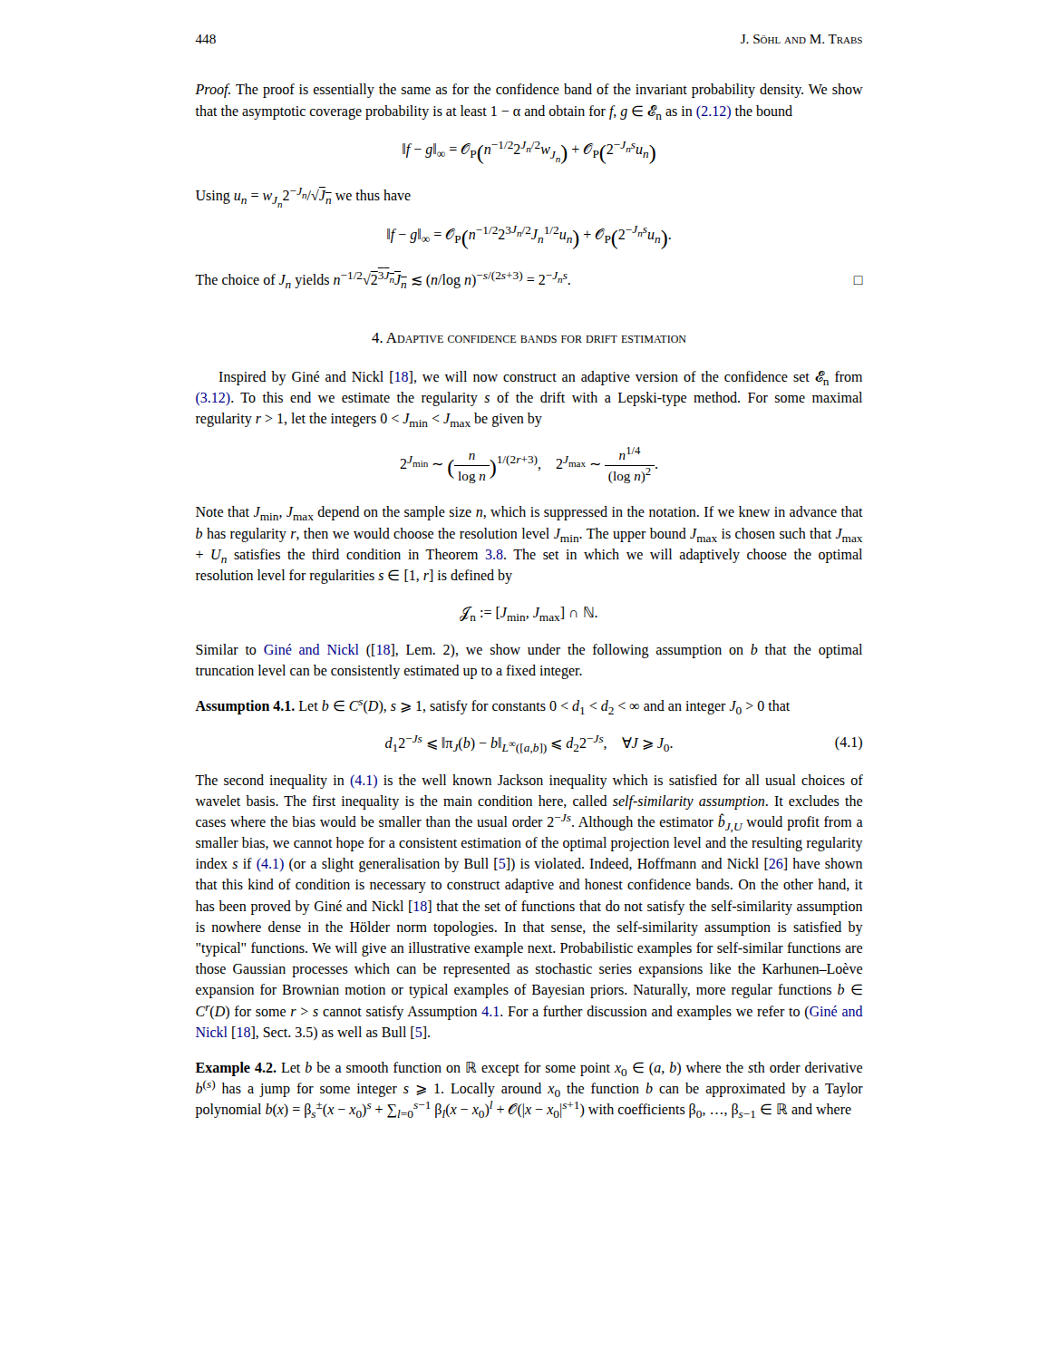448 J. Söhl and M. Trabs
Proof. The proof is essentially the same as for the confidence band of the invariant probability density. We show that the asymptotic coverage probability is at least 1 − α and obtain for f, g ∈ 𝓔n as in (2.12) the bound
‖f − g‖∞ = 𝒪P(n−1/22Jn/2wJn) + 𝒪P(2−Jnsun)
Using un = wJn2−Jn/√Jn we thus have
‖f − g‖∞ = 𝒪P(n−1/223Jn/2Jn1/2un) + 𝒪P(2−Jnsun).
The choice of Jn yields n−1/2√23JnJn ≲ (n/log n)−s/(2s+3) = 2−Jns. □
4. Adaptive confidence bands for drift estimation
Inspired by Giné and Nickl [18], we will now construct an adaptive version of the confidence set 𝓔n from (3.12). To this end we estimate the regularity s of the drift with a Lepski-type method. For some maximal regularity r > 1, let the integers 0 < Jmin < Jmax be given by
2Jmin ∼ (nlog n)1/(2r+3), 2Jmax ∼ n1/4(log n)2.
Note that Jmin, Jmax depend on the sample size n, which is suppressed in the notation. If we knew in advance that b has regularity r, then we would choose the resolution level Jmin. The upper bound Jmax is chosen such that Jmax + Un satisfies the third condition in Theorem 3.8. The set in which we will adaptively choose the optimal resolution level for regularities s ∈ [1, r] is defined by
𝒥n := [Jmin, Jmax] ∩ ℕ.
Similar to Giné and Nickl ([18], Lem. 2), we show under the following assumption on b that the optimal truncation level can be consistently estimated up to a fixed integer.
Assumption 4.1. Let b ∈ Cs(D), s ⩾ 1, satisfy for constants 0 < d1 < d2 < ∞ and an integer J0 > 0 that
d12−Js ⩽ ‖πJ(b) − b‖L∞([a,b]) ⩽ d22−Js, ∀J ⩾ J0. (4.1)
The second inequality in (4.1) is the well known Jackson inequality which is satisfied for all usual choices of wavelet basis. The first inequality is the main condition here, called self-similarity assumption. It excludes the cases where the bias would be smaller than the usual order 2−Js. Although the estimator b̂J,U would profit from a smaller bias, we cannot hope for a consistent estimation of the optimal projection level and the resulting regularity index s if (4.1) (or a slight generalisation by Bull [5]) is violated. Indeed, Hoffmann and Nickl [26] have shown that this kind of condition is necessary to construct adaptive and honest confidence bands. On the other hand, it has been proved by Giné and Nickl [18] that the set of functions that do not satisfy the self-similarity assumption is nowhere dense in the Hölder norm topologies. In that sense, the self-similarity assumption is satisfied by "typical" functions. We will give an illustrative example next. Probabilistic examples for self-similar functions are those Gaussian processes which can be represented as stochastic series expansions like the Karhunen–Loève expansion for Brownian motion or typical examples of Bayesian priors. Naturally, more regular functions b ∈ Cr(D) for some r > s cannot satisfy Assumption 4.1. For a further discussion and examples we refer to (Giné and Nickl [18], Sect. 3.5) as well as Bull [5].
Example 4.2. Let b be a smooth function on ℝ except for some point x0 ∈ (a, b) where the sth order derivative b(s) has a jump for some integer s ⩾ 1. Locally around x0 the function b can be approximated by a Taylor polynomial b(x) = βs±(x − x0)s + ∑l=0s−1 βl(x − x0)l + 𝒪(|x − x0|s+1) with coefficients β0, …, βs−1 ∈ ℝ and where